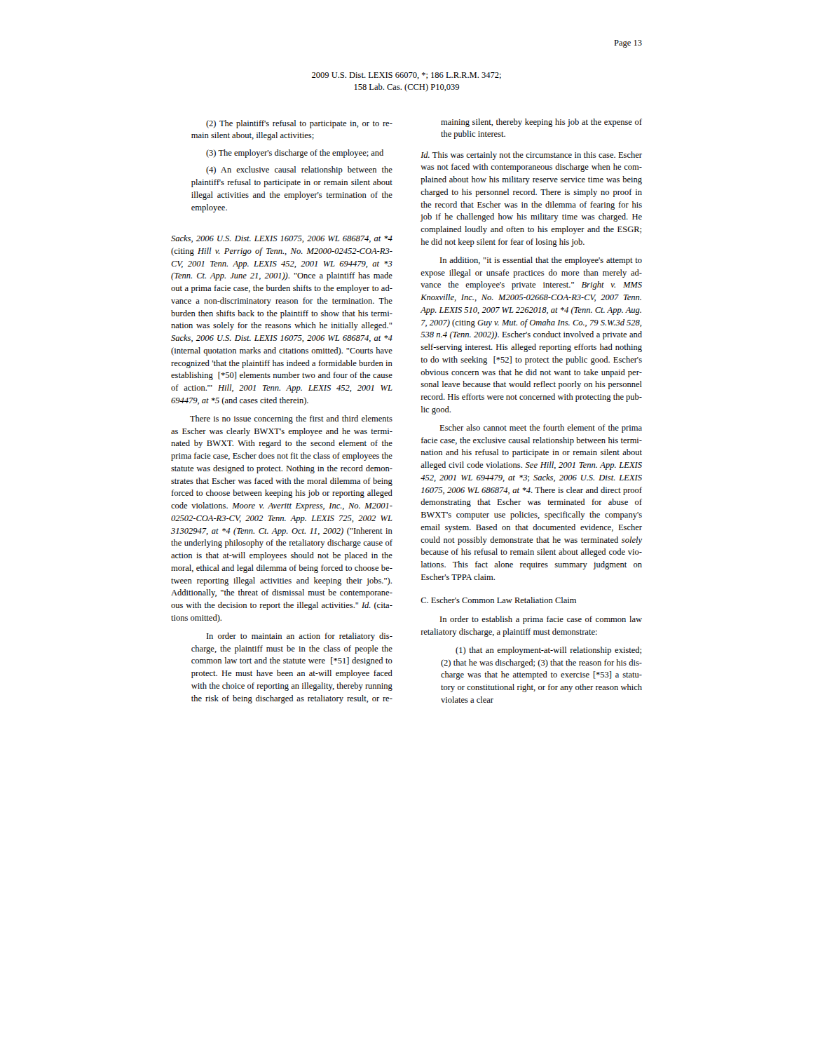Page 13
2009 U.S. Dist. LEXIS 66070, *; 186 L.R.R.M. 3472;
158 Lab. Cas. (CCH) P10,039
(2) The plaintiff's refusal to participate in, or to remain silent about, illegal activities;
(3) The employer's discharge of the employee; and
(4) An exclusive causal relationship between the plaintiff's refusal to participate in or remain silent about illegal activities and the employer's termination of the employee.
Sacks, 2006 U.S. Dist. LEXIS 16075, 2006 WL 686874, at *4 (citing Hill v. Perrigo of Tenn., No. M2000-02452-COA-R3- CV, 2001 Tenn. App. LEXIS 452, 2001 WL 694479, at *3 (Tenn. Ct. App. June 21, 2001)). "Once a plaintiff has made out a prima facie case, the burden shifts to the employer to advance a non-discriminatory reason for the termination. The burden then shifts back to the plaintiff to show that his termination was solely for the reasons which he initially alleged." Sacks, 2006 U.S. Dist. LEXIS 16075, 2006 WL 686874, at *4 (internal quotation marks and citations omitted). "Courts have recognized 'that the plaintiff has indeed a formidable burden in establishing [*50] elements number two and four of the cause of action.'" Hill, 2001 Tenn. App. LEXIS 452, 2001 WL 694479, at *5 (and cases cited therein).
There is no issue concerning the first and third elements as Escher was clearly BWXT's employee and he was terminated by BWXT. With regard to the second element of the prima facie case, Escher does not fit the class of employees the statute was designed to protect. Nothing in the record demonstrates that Escher was faced with the moral dilemma of being forced to choose between keeping his job or reporting alleged code violations. Moore v. Averitt Express, Inc., No. M2001-02502-COA-R3-CV, 2002 Tenn. App. LEXIS 725, 2002 WL 31302947, at *4 (Tenn. Ct. App. Oct. 11, 2002) ("Inherent in the underlying philosophy of the retaliatory discharge cause of action is that at-will employees should not be placed in the moral, ethical and legal dilemma of being forced to choose between reporting illegal activities and keeping their jobs."). Additionally, "the threat of dismissal must be contemporaneous with the decision to report the illegal activities." Id. (citations omitted).
In order to maintain an action for retaliatory discharge, the plaintiff must be in the class of people the common law tort and the statute were [*51] designed to protect. He must have been an at-will employee faced with the choice of reporting an illegality, thereby running the risk of being discharged as retaliatory result, or remaining silent, thereby keeping his job at the expense of the public interest.
Id. This was certainly not the circumstance in this case. Escher was not faced with contemporaneous discharge when he complained about how his military reserve service time was being charged to his personnel record. There is simply no proof in the record that Escher was in the dilemma of fearing for his job if he challenged how his military time was charged. He complained loudly and often to his employer and the ESGR; he did not keep silent for fear of losing his job.
In addition, "it is essential that the employee's attempt to expose illegal or unsafe practices do more than merely advance the employee's private interest." Bright v. MMS Knoxville, Inc., No. M2005-02668-COA-R3-CV, 2007 Tenn. App. LEXIS 510, 2007 WL 2262018, at *4 (Tenn. Ct. App. Aug. 7, 2007) (citing Guy v. Mut. of Omaha Ins. Co., 79 S.W.3d 528, 538 n.4 (Tenn. 2002)). Escher's conduct involved a private and self-serving interest. His alleged reporting efforts had nothing to do with seeking [*52] to protect the public good. Escher's obvious concern was that he did not want to take unpaid personal leave because that would reflect poorly on his personnel record. His efforts were not concerned with protecting the public good.
Escher also cannot meet the fourth element of the prima facie case, the exclusive causal relationship between his termination and his refusal to participate in or remain silent about alleged civil code violations. See Hill, 2001 Tenn. App. LEXIS 452, 2001 WL 694479, at *3; Sacks, 2006 U.S. Dist. LEXIS 16075, 2006 WL 686874, at *4. There is clear and direct proof demonstrating that Escher was terminated for abuse of BWXT's computer use policies, specifically the company's email system. Based on that documented evidence, Escher could not possibly demonstrate that he was terminated solely because of his refusal to remain silent about alleged code violations. This fact alone requires summary judgment on Escher's TPPA claim.
C. Escher's Common Law Retaliation Claim
In order to establish a prima facie case of common law retaliatory discharge, a plaintiff must demonstrate:
(1) that an employment-at-will relationship existed; (2) that he was discharged; (3) that the reason for his discharge was that he attempted to exercise [*53] a statutory or constitutional right, or for any other reason which violates a clear